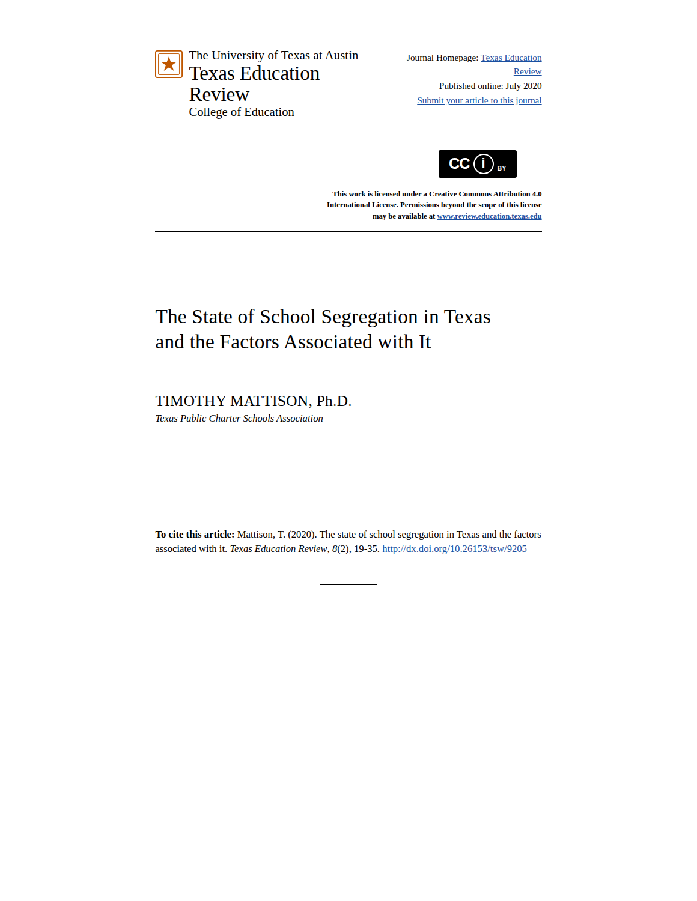The University of Texas at Austin
Texas Education Review
College of Education
Journal Homepage: Texas Education Review
Published online: July 2020
Submit your article to this journal
CC i BY
This work is licensed under a Creative Commons Attribution 4.0
International License. Permissions beyond the scope of this license
may be available at www.review.education.texas.edu
The State of School Segregation in Texas
and the Factors Associated with It
TIMOTHY MATTISON, Ph.D.
Texas Public Charter Schools Association
To cite this article: Mattison, T. (2020). The state of school segregation in Texas and the factors associated with it. Texas Education Review, 8(2), 19-35. http://dx.doi.org/10.26153/tsw/9205